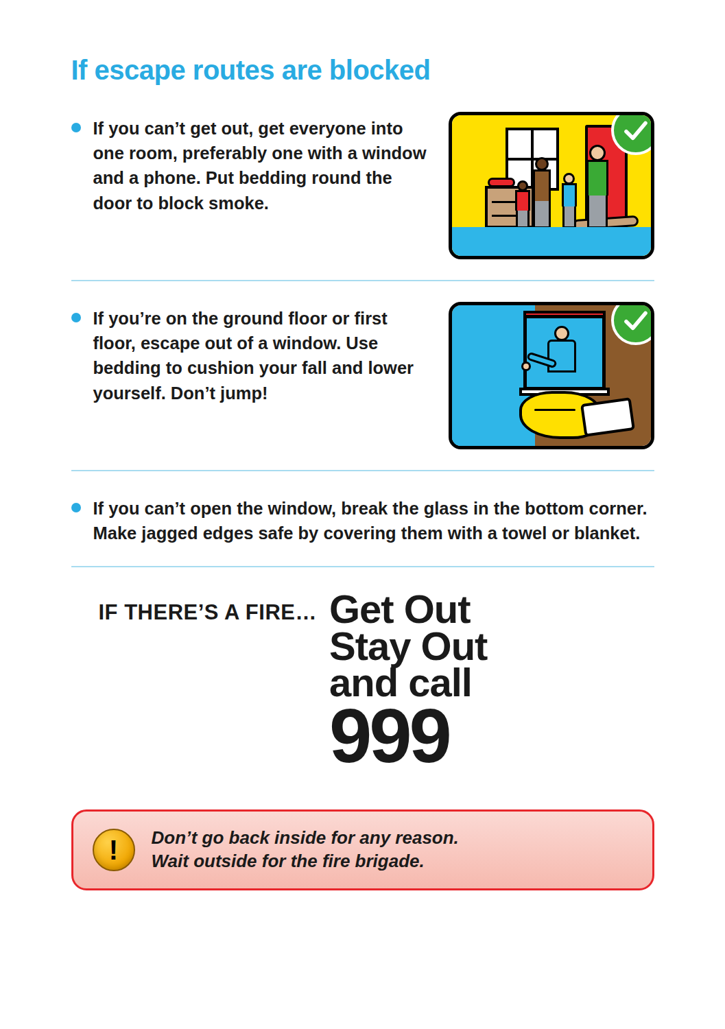If escape routes are blocked
If you can’t get out, get everyone into one room, preferably one with a window and a phone. Put bedding round the door to block smoke.
If you’re on the ground floor or first floor, escape out of a window. Use bedding to cushion your fall and lower yourself. Don’t jump!
If you can’t open the window, break the glass in the bottom corner. Make jagged edges safe by covering them with a towel or blanket.
IF THERE’S A FIRE…
Get Out
Stay Out
and call
999
!
Don’t go back inside for any reason.
Wait outside for the fire brigade.